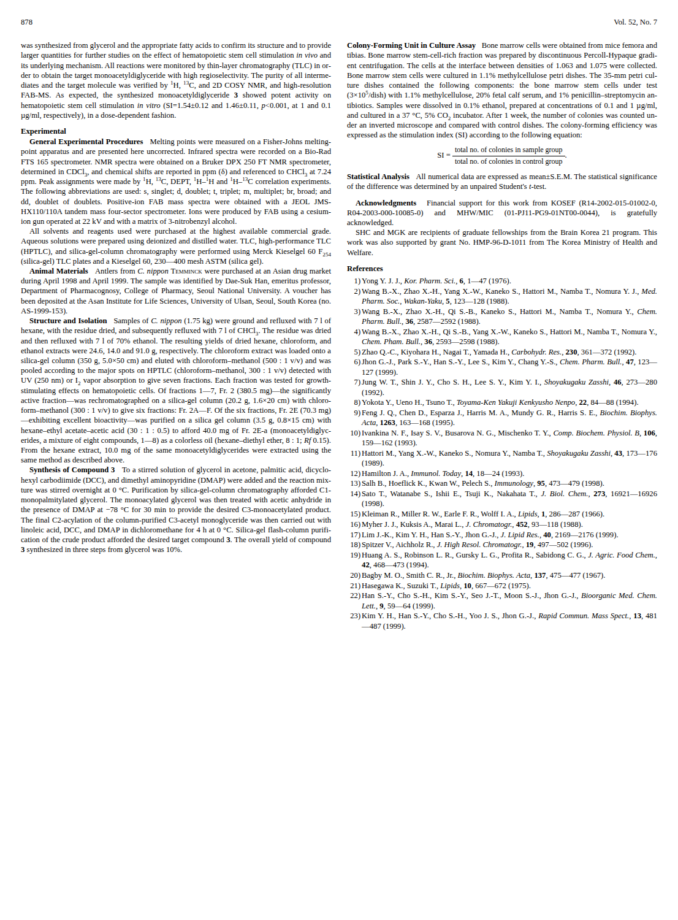878 Vol. 52, No. 7
was synthesized from glycerol and the appropriate fatty acids to confirm its structure and to provide larger quantities for further studies on the effect of hematopoietic stem cell stimulation in vivo and its underlying mechanism. All reactions were monitored by thin-layer chromatography (TLC) in order to obtain the target monoacetyldiglyceride with high regioselectivity. The purity of all intermediates and the target molecule was verified by 1H, 13C, and 2D COSY NMR, and high-resolution FAB-MS. As expected, the synthesized monoacetyldiglyceride 3 showed potent activity on hematopoietic stem cell stimulation in vitro (SI=1.54±0.12 and 1.46±0.11, p<0.001, at 1 and 0.1 µg/ml, respectively), in a dose-dependent fashion.
Experimental
General Experimental Procedures Melting points were measured on a Fisher-Johns melting-point apparatus and are presented here uncorrected. Infrared spectra were recorded on a Bio-Rad FTS 165 spectrometer. NMR spectra were obtained on a Bruker DPX 250 FT NMR spectrometer, determined in CDCl3, and chemical shifts are reported in ppm (δ) and referenced to CHCl3 at 7.24 ppm. Peak assignments were made by 1H, 13C, DEPT, 1H–1H and 1H–13C correlation experiments. The following abbreviations are used: s, singlet; d, doublet; t, triplet; m, multiplet; br, broad; and dd, doublet of doublets. Positive-ion FAB mass spectra were obtained with a JEOL JMS-HX110/110A tandem mass four-sector spectrometer. Ions were produced by FAB using a cesium-ion gun operated at 22 kV and with a matrix of 3-nitrobenzyl alcohol.
All solvents and reagents used were purchased at the highest available commercial grade. Aqueous solutions were prepared using deionized and distilled water. TLC, high-performance TLC (HPTLC), and silica-gel-column chromatography were performed using Merck Kieselgel 60 F254 (silica-gel) TLC plates and a Kieselgel 60, 230—400 mesh ASTM (silica gel).
Animal Materials Antlers from C. nippon Temminck were purchased at an Asian drug market during April 1998 and April 1999. The sample was identified by Dae-Suk Han, emeritus professor, Department of Pharmacognosy, College of Pharmacy, Seoul National University. A voucher has been deposited at the Asan Institute for Life Sciences, University of Ulsan, Seoul, South Korea (no. AS-1999-153).
Structure and Isolation Samples of C. nippon (1.75 kg) were ground and refluxed with 7 l of hexane, with the residue dried, and subsequently refluxed with 7 l of CHCl3. The residue was dried and then refluxed with 7 l of 70% ethanol. The resulting yields of dried hexane, chloroform, and ethanol extracts were 24.6, 14.0 and 91.0 g, respectively. The chloroform extract was loaded onto a silica-gel column (350 g, 5.0×50 cm) and eluted with chloroform–methanol (500 : 1 v/v) and was pooled according to the major spots on HPTLC (chloroform–methanol, 300 : 1 v/v) detected with UV (250 nm) or I2 vapor absorption to give seven fractions. Each fraction was tested for growth-stimulating effects on hematopoietic cells. Of fractions 1—7, Fr. 2 (380.5 mg)—the significantly active fraction—was rechromatographed on a silica-gel column (20.2 g, 1.6×20 cm) with chloroform–methanol (300 : 1 v/v) to give six fractions: Fr. 2A—F. Of the six fractions, Fr. 2E (70.3 mg)—exhibiting excellent bioactivity—was purified on a silica gel column (3.5 g, 0.8×15 cm) with hexane–ethyl acetate–acetic acid (30 : 1 : 0.5) to afford 40.0 mg of Fr. 2E-a (monoacetyldiglycerides, a mixture of eight compounds, 1—8) as a colorless oil (hexane–diethyl ether, 8 : 1; Rf 0.15). From the hexane extract, 10.0 mg of the same monoacetyldiglycerides were extracted using the same method as described above.
Synthesis of Compound 3 To a stirred solution of glycerol in acetone, palmitic acid, dicyclohexyl carbodiimide (DCC), and dimethyl aminopyridine (DMAP) were added and the reaction mixture was stirred overnight at 0 °C. Purification by silica-gel-column chromatography afforded C1-monopalmitylated glycerol. The monoacylated glycerol was then treated with acetic anhydride in the presence of DMAP at −78 °C for 30 min to provide the desired C3-monoacetylated product. The final C2-acylation of the column-purified C3-acetyl monoglyceride was then carried out with linoleic acid, DCC, and DMAP in dichloromethane for 4 h at 0 °C. Silica-gel flash-column purification of the crude product afforded the desired target compound 3. The overall yield of compound 3 synthesized in three steps from glycerol was 10%.
Colony-Forming Unit in Culture Assay Bone marrow cells were obtained from mice femora and tibias. Bone marrow stem-cell-rich fraction was prepared by discontinuous Percoll-Hypaque gradient centrifugation. The cells at the interface between densities of 1.063 and 1.075 were collected. Bone marrow stem cells were cultured in 1.1% methylcellulose petri dishes. The 35-mm petri culture dishes contained the following components: the bone marrow stem cells under test (3×105/dish) with 1.1% methylcellulose, 20% fetal calf serum, and 1% penicillin–streptomycin antibiotics. Samples were dissolved in 0.1% ethanol, prepared at concentrations of 0.1 and 1 µg/ml, and cultured in a 37 °C, 5% CO2 incubator. After 1 week, the number of colonies was counted under an inverted microscope and compared with control dishes. The colony-forming efficiency was expressed as the stimulation index (SI) according to the following equation:
SI = total no. of colonies in sample group total no. of colonies in control group.
Statistical Analysis All numerical data are expressed as mean±S.E.M. The statistical significance of the difference was determined by an unpaired Student's t-test.
Acknowledgments Financial support for this work from KOSEF (R14-2002-015-01002-0, R04-2003-000-10085-0) and MHW/MIC (01-PJ11-PG9-01NT00-0044), is gratefully acknowledged.
SHC and MGK are recipients of graduate fellowships from the Brain Korea 21 program. This work was also supported by grant No. HMP-96-D-1011 from The Korea Ministry of Health and Welfare.
References
Yong Y. J. J., Kor. Pharm. Sci., 6, 1—47 (1976).
Wang B.-X., Zhao X.-H., Yang X.-W., Kaneko S., Hattori M., Namba T., Nomura Y. J., Med. Pharm. Soc., Wakan-Yaku, 5, 123—128 (1988).
Wang B.-X., Zhao X.-H., Qi S.-B., Kaneko S., Hattori M., Namba T., Nomura Y., Chem. Pharm. Bull., 36, 2587—2592 (1988).
Wang B.-X., Zhao X.-H., Qi S.-B., Yang X.-W., Kaneko S., Hattori M., Namba T., Nomura Y., Chem. Pham. Bull., 36, 2593—2598 (1988).
Zhao Q.-C., Kiyohara H., Nagai T., Yamada H., Carbohydr. Res., 230, 361—372 (1992).
Jhon G.-J., Park S.-Y., Han S.-Y., Lee S., Kim Y., Chang Y.-S., Chem. Pharm. Bull., 47, 123—127 (1999).
Jung W. T., Shin J. Y., Cho S. H., Lee S. Y., Kim Y. I., Shoyakugaku Zasshi, 46, 273—280 (1992).
Yokota Y., Ueno H., Tsuno T., Toyama-Ken Yakuji Kenkyusho Nenpo, 22, 84—88 (1994).
Feng J. Q., Chen D., Esparza J., Harris M. A., Mundy G. R., Harris S. E., Biochim. Biophys. Acta, 1263, 163—168 (1995).
Ivankina N. F., Isay S. V., Busarova N. G., Mischenko T. Y., Comp. Biochem. Physiol. B, 106, 159—162 (1993).
Hattori M., Yang X.-W., Kaneko S., Nomura Y., Namba T., Shoyakugaku Zasshi, 43, 173—176 (1989).
Hamilton J. A., Immunol. Today, 14, 18—24 (1993).
Salh B., Hoeflick K., Kwan W., Pelech S., Immunology, 95, 473—479 (1998).
Sato T., Watanabe S., Ishii E., Tsuji K., Nakahata T., J. Biol. Chem., 273, 16921—16926 (1998).
Kleiman R., Miller R. W., Earle F. R., Wolff I. A., Lipids, 1, 286—287 (1966).
Myher J. J., Kuksis A., Marai L., J. Chromatogr., 452, 93—118 (1988).
Lim J.-K., Kim Y. H., Han S.-Y., Jhon G.-J., J. Lipid Res., 40, 2169—2176 (1999).
Spitzer V., Aichholz R., J. High Resol. Chromatogr., 19, 497—502 (1996).
Huang A. S., Robinson L. R., Gursky L. G., Profita R., Sabidong C. G., J. Agric. Food Chem., 42, 468—473 (1994).
Bagby M. O., Smith C. R., Jr., Biochim. Biophys. Acta, 137, 475—477 (1967).
Hasegawa K., Suzuki T., Lipids, 10, 667—672 (1975).
Han S.-Y., Cho S.-H., Kim S.-Y., Seo J.-T., Moon S.-J., Jhon G.-J., Bioorganic Med. Chem. Lett., 9, 59—64 (1999).
Kim Y. H., Han S.-Y., Cho S.-H., Yoo J. S., Jhon G.-J., Rapid Commun. Mass Spect., 13, 481—487 (1999).